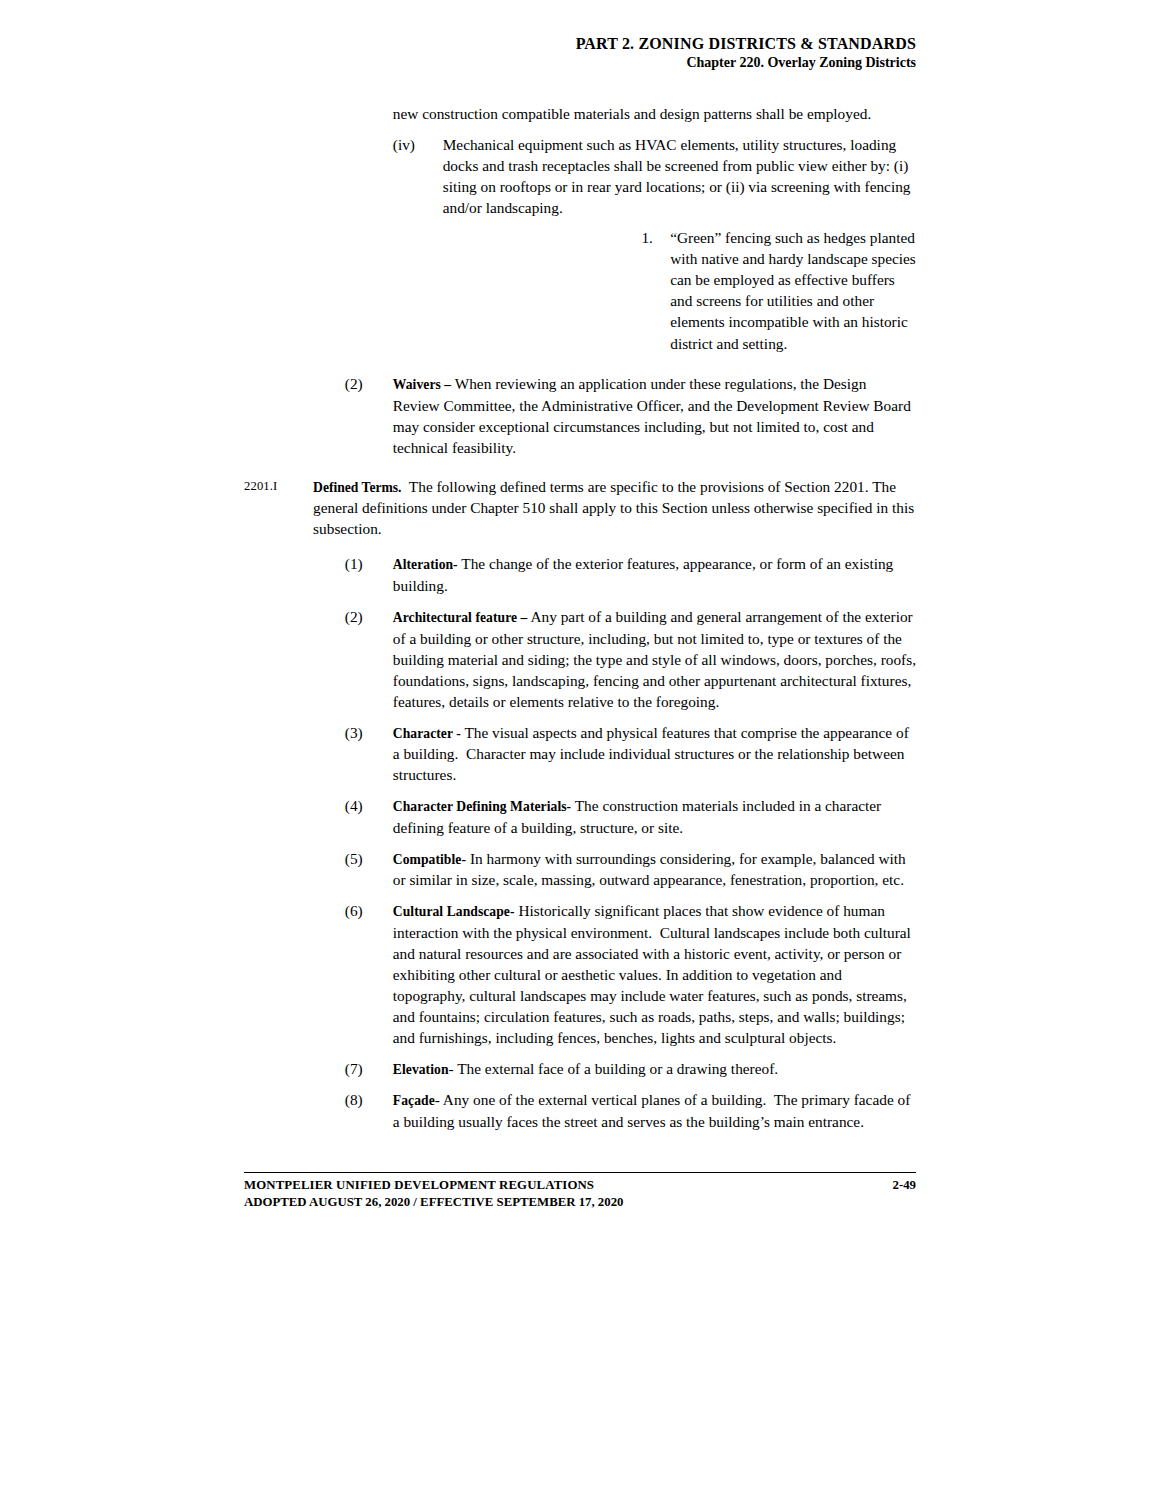PART 2. ZONING DISTRICTS & STANDARDS
Chapter 220. Overlay Zoning Districts
new construction compatible materials and design patterns shall be employed.
(iv)
Mechanical equipment such as HVAC elements, utility structures, loading docks and trash receptacles shall be screened from public view either by: (i) siting on rooftops or in rear yard locations; or (ii) via screening with fencing and/or landscaping.
1.
“Green” fencing such as hedges planted with native and hardy landscape species can be employed as effective buffers and screens for utilities and other elements incompatible with an historic district and setting.
(2)
Waivers – When reviewing an application under these regulations, the Design Review Committee, the Administrative Officer, and the Development Review Board may consider exceptional circumstances including, but not limited to, cost and technical feasibility.
2201.I
Defined Terms. The following defined terms are specific to the provisions of Section 2201. The general definitions under Chapter 510 shall apply to this Section unless otherwise specified in this subsection.
(1)
Alteration- The change of the exterior features, appearance, or form of an existing building.
(2)
Architectural feature – Any part of a building and general arrangement of the exterior of a building or other structure, including, but not limited to, type or textures of the building material and siding; the type and style of all windows, doors, porches, roofs, foundations, signs, landscaping, fencing and other appurtenant architectural fixtures, features, details or elements relative to the foregoing.
(3)
Character - The visual aspects and physical features that comprise the appearance of a building. Character may include individual structures or the relationship between structures.
(4)
Character Defining Materials- The construction materials included in a character defining feature of a building, structure, or site.
(5)
Compatible- In harmony with surroundings considering, for example, balanced with or similar in size, scale, massing, outward appearance, fenestration, proportion, etc.
(6)
Cultural Landscape- Historically significant places that show evidence of human interaction with the physical environment. Cultural landscapes include both cultural and natural resources and are associated with a historic event, activity, or person or exhibiting other cultural or aesthetic values. In addition to vegetation and topography, cultural landscapes may include water features, such as ponds, streams, and fountains; circulation features, such as roads, paths, steps, and walls; buildings; and furnishings, including fences, benches, lights and sculptural objects.
(7)
Elevation- The external face of a building or a drawing thereof.
(8)
Façade- Any one of the external vertical planes of a building. The primary facade of a building usually faces the street and serves as the building’s main entrance.
MONTPELIER UNIFIED DEVELOPMENT REGULATIONS
ADOPTED AUGUST 26, 2020 / EFFECTIVE SEPTEMBER 17, 2020
2-49